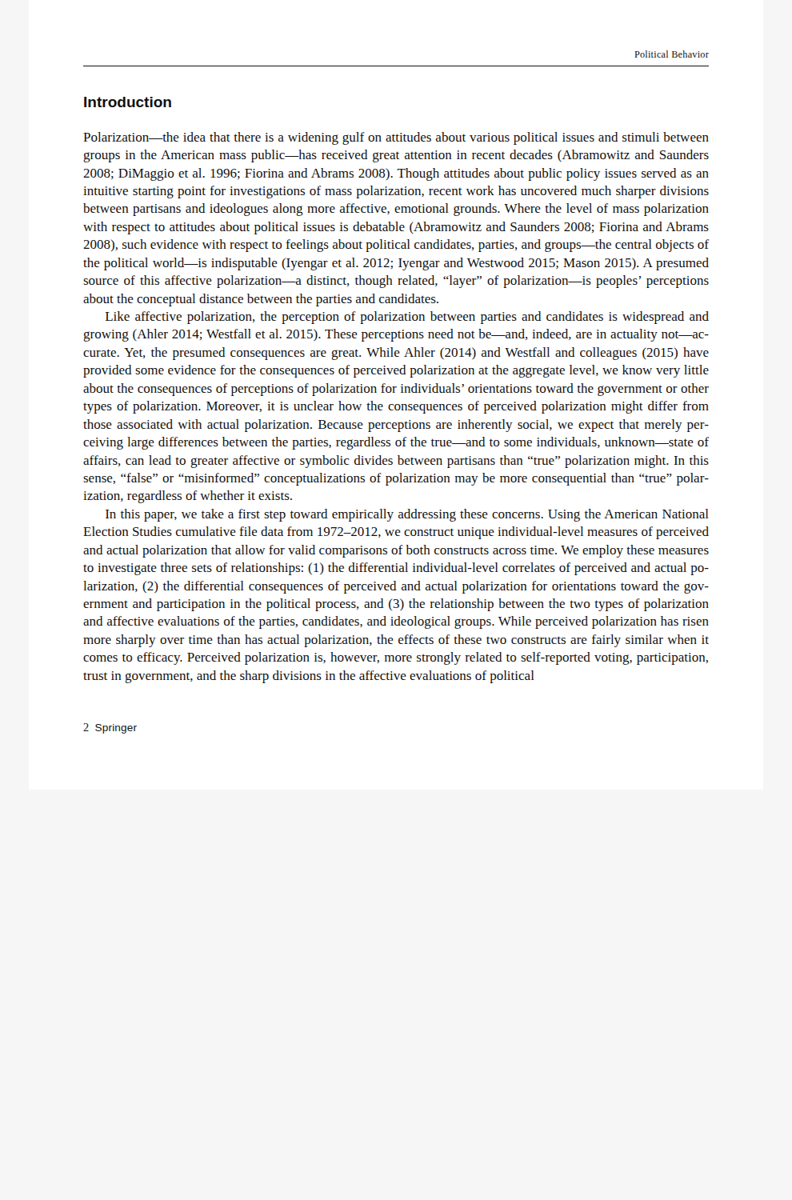Political Behavior
Introduction
Polarization—the idea that there is a widening gulf on attitudes about various political issues and stimuli between groups in the American mass public—has received great attention in recent decades (Abramowitz and Saunders 2008; DiMaggio et al. 1996; Fiorina and Abrams 2008). Though attitudes about public policy issues served as an intuitive starting point for investigations of mass polarization, recent work has uncovered much sharper divisions between partisans and ideologues along more affective, emotional grounds. Where the level of mass polarization with respect to attitudes about political issues is debatable (Abramowitz and Saunders 2008; Fiorina and Abrams 2008), such evidence with respect to feelings about political candidates, parties, and groups—the central objects of the political world—is indisputable (Iyengar et al. 2012; Iyengar and Westwood 2015; Mason 2015). A presumed source of this affective polarization—a distinct, though related, “layer” of polarization—is peoples’ perceptions about the conceptual distance between the parties and candidates.
Like affective polarization, the perception of polarization between parties and candidates is widespread and growing (Ahler 2014; Westfall et al. 2015). These perceptions need not be—and, indeed, are in actuality not—accurate. Yet, the presumed consequences are great. While Ahler (2014) and Westfall and colleagues (2015) have provided some evidence for the consequences of perceived polarization at the aggregate level, we know very little about the consequences of perceptions of polarization for individuals’ orientations toward the government or other types of polarization. Moreover, it is unclear how the consequences of perceived polarization might differ from those associated with actual polarization. Because perceptions are inherently social, we expect that merely perceiving large differences between the parties, regardless of the true—and to some individuals, unknown—state of affairs, can lead to greater affective or symbolic divides between partisans than “true” polarization might. In this sense, “false” or “misinformed” conceptualizations of polarization may be more consequential than “true” polarization, regardless of whether it exists.
In this paper, we take a first step toward empirically addressing these concerns. Using the American National Election Studies cumulative file data from 1972–2012, we construct unique individual-level measures of perceived and actual polarization that allow for valid comparisons of both constructs across time. We employ these measures to investigate three sets of relationships: (1) the differential individual-level correlates of perceived and actual polarization, (2) the differential consequences of perceived and actual polarization for orientations toward the government and participation in the political process, and (3) the relationship between the two types of polarization and affective evaluations of the parties, candidates, and ideological groups. While perceived polarization has risen more sharply over time than has actual polarization, the effects of these two constructs are fairly similar when it comes to efficacy. Perceived polarization is, however, more strongly related to self-reported voting, participation, trust in government, and the sharp divisions in the affective evaluations of political
2 Springer